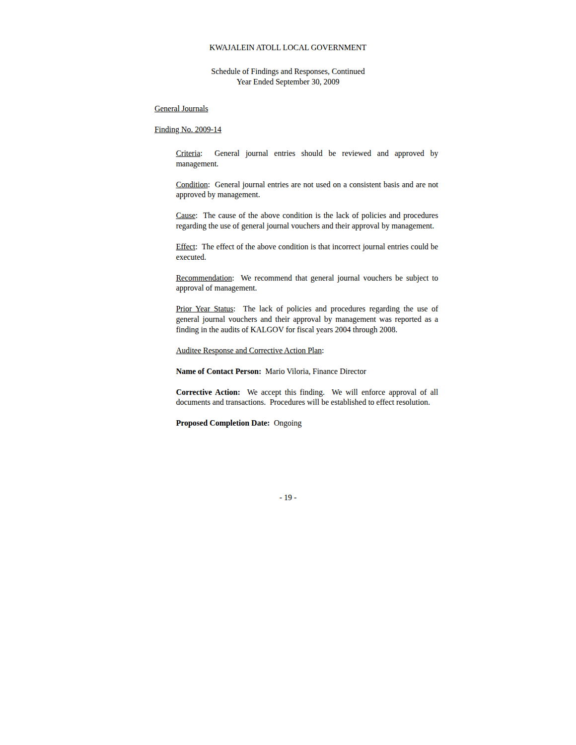KWAJALEIN ATOLL LOCAL GOVERNMENT
Schedule of Findings and Responses, Continued
Year Ended September 30, 2009
General Journals
Finding No. 2009-14
Criteria: General journal entries should be reviewed and approved by management.
Condition: General journal entries are not used on a consistent basis and are not approved by management.
Cause: The cause of the above condition is the lack of policies and procedures regarding the use of general journal vouchers and their approval by management.
Effect: The effect of the above condition is that incorrect journal entries could be executed.
Recommendation: We recommend that general journal vouchers be subject to approval of management.
Prior Year Status: The lack of policies and procedures regarding the use of general journal vouchers and their approval by management was reported as a finding in the audits of KALGOV for fiscal years 2004 through 2008.
Auditee Response and Corrective Action Plan:
Name of Contact Person: Mario Viloria, Finance Director
Corrective Action: We accept this finding. We will enforce approval of all documents and transactions. Procedures will be established to effect resolution.
Proposed Completion Date: Ongoing
- 19 -